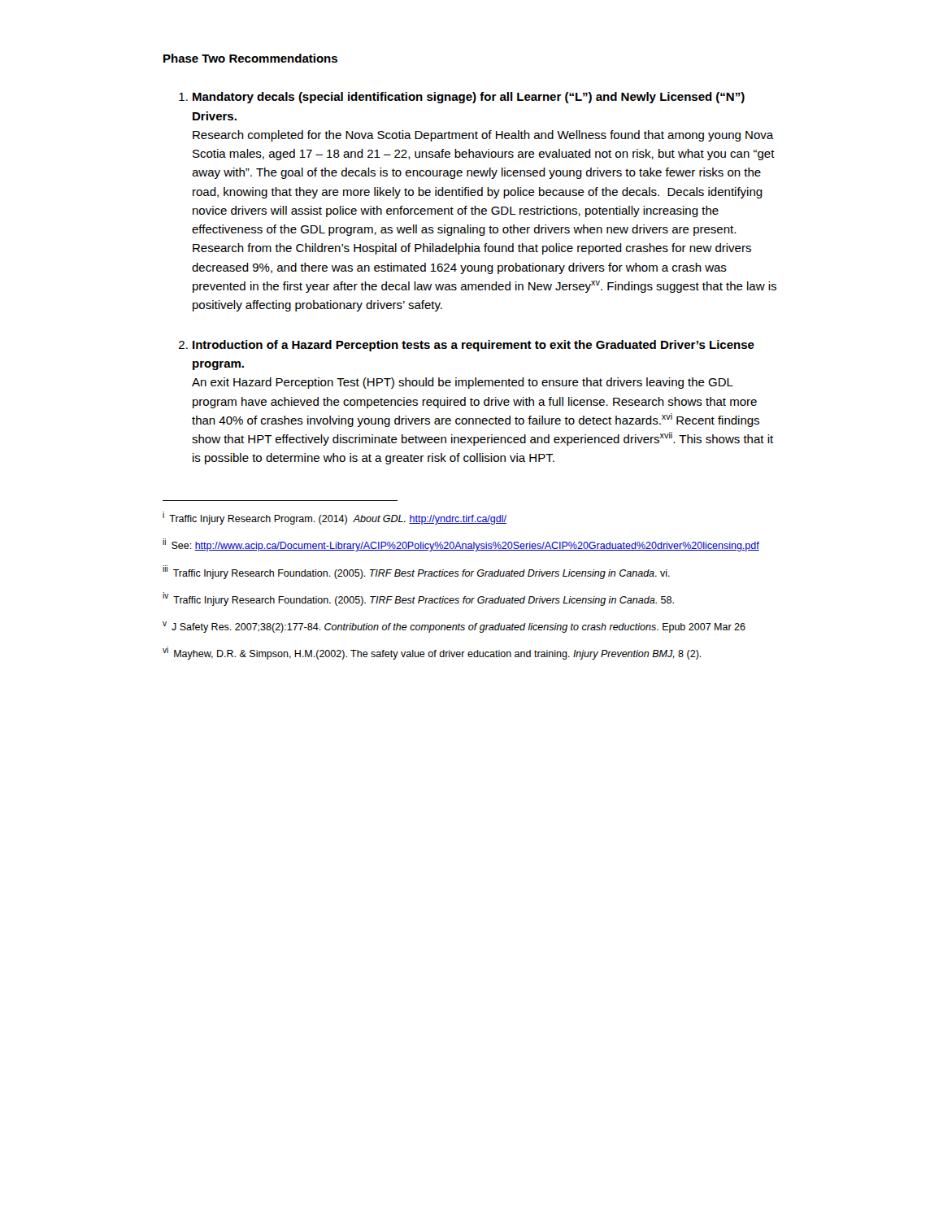Phase Two Recommendations
Mandatory decals (special identification signage) for all Learner (“L”) and Newly Licensed (“N”) Drivers.
Research completed for the Nova Scotia Department of Health and Wellness found that among young Nova Scotia males, aged 17 – 18 and 21 – 22, unsafe behaviours are evaluated not on risk, but what you can “get away with”. The goal of the decals is to encourage newly licensed young drivers to take fewer risks on the road, knowing that they are more likely to be identified by police because of the decals. Decals identifying novice drivers will assist police with enforcement of the GDL restrictions, potentially increasing the effectiveness of the GDL program, as well as signaling to other drivers when new drivers are present. Research from the Children’s Hospital of Philadelphia found that police reported crashes for new drivers decreased 9%, and there was an estimated 1624 young probationary drivers for whom a crash was prevented in the first year after the decal law was amended in New Jerseyxv. Findings suggest that the law is positively affecting probationary drivers’ safety.
Introduction of a Hazard Perception tests as a requirement to exit the Graduated Driver’s License program.
An exit Hazard Perception Test (HPT) should be implemented to ensure that drivers leaving the GDL program have achieved the competencies required to drive with a full license. Research shows that more than 40% of crashes involving young drivers are connected to failure to detect hazards.xvi Recent findings show that HPT effectively discriminate between inexperienced and experienced driversxvii. This shows that it is possible to determine who is at a greater risk of collision via HPT.
i Traffic Injury Research Program. (2014) About GDL. http://yndrc.tirf.ca/gdl/
ii See: http://www.acip.ca/Document-Library/ACIP%20Policy%20Analysis%20Series/ACIP%20Graduated%20driver%20licensing.pdf
iii Traffic Injury Research Foundation. (2005). TIRF Best Practices for Graduated Drivers Licensing in Canada. vi.
iv Traffic Injury Research Foundation. (2005). TIRF Best Practices for Graduated Drivers Licensing in Canada. 58.
v J Safety Res. 2007;38(2):177-84. Contribution of the components of graduated licensing to crash reductions. Epub 2007 Mar 26
vi Mayhew, D.R. & Simpson, H.M.(2002). The safety value of driver education and training. Injury Prevention BMJ, 8 (2).